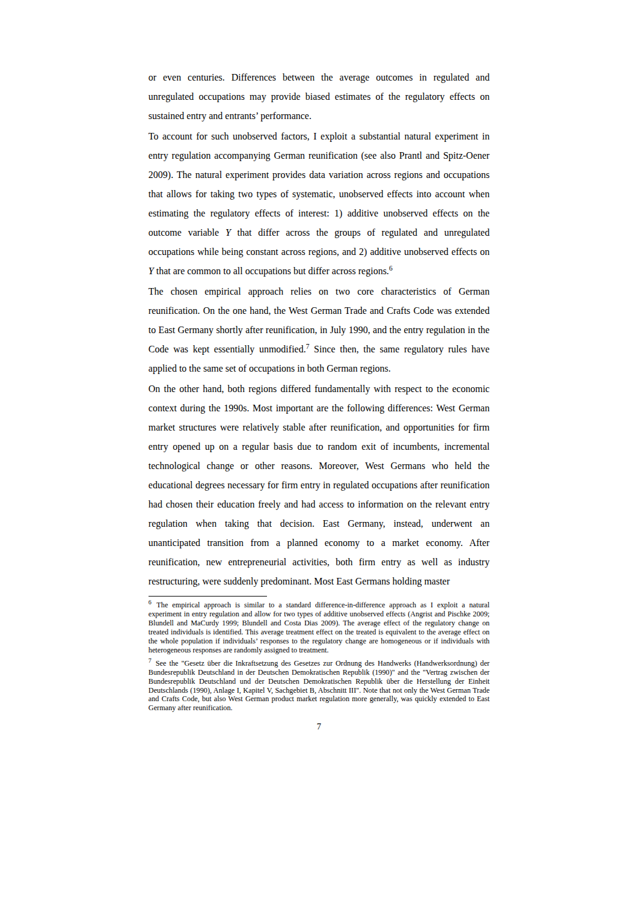or even centuries. Differences between the average outcomes in regulated and unregulated occupations may provide biased estimates of the regulatory effects on sustained entry and entrants’ performance.
To account for such unobserved factors, I exploit a substantial natural experiment in entry regulation accompanying German reunification (see also Prantl and Spitz-Oener 2009). The natural experiment provides data variation across regions and occupations that allows for taking two types of systematic, unobserved effects into account when estimating the regulatory effects of interest: 1) additive unobserved effects on the outcome variable Y that differ across the groups of regulated and unregulated occupations while being constant across regions, and 2) additive unobserved effects on Y that are common to all occupations but differ across regions.6
The chosen empirical approach relies on two core characteristics of German reunification. On the one hand, the West German Trade and Crafts Code was extended to East Germany shortly after reunification, in July 1990, and the entry regulation in the Code was kept essentially unmodified.7 Since then, the same regulatory rules have applied to the same set of occupations in both German regions.
On the other hand, both regions differed fundamentally with respect to the economic context during the 1990s. Most important are the following differences: West German market structures were relatively stable after reunification, and opportunities for firm entry opened up on a regular basis due to random exit of incumbents, incremental technological change or other reasons. Moreover, West Germans who held the educational degrees necessary for firm entry in regulated occupations after reunification had chosen their education freely and had access to information on the relevant entry regulation when taking that decision. East Germany, instead, underwent an unanticipated transition from a planned economy to a market economy. After reunification, new entrepreneurial activities, both firm entry as well as industry restructuring, were suddenly predominant. Most East Germans holding master
6 The empirical approach is similar to a standard difference-in-difference approach as I exploit a natural experiment in entry regulation and allow for two types of additive unobserved effects (Angrist and Pischke 2009; Blundell and MaCurdy 1999; Blundell and Costa Dias 2009). The average effect of the regulatory change on treated individuals is identified. This average treatment effect on the treated is equivalent to the average effect on the whole population if individuals’ responses to the regulatory change are homogeneous or if individuals with heterogeneous responses are randomly assigned to treatment.
7 See the "Gesetz über die Inkraftsetzung des Gesetzes zur Ordnung des Handwerks (Handwerksordnung) der Bundesrepublik Deutschland in der Deutschen Demokratischen Republik (1990)" and the "Vertrag zwischen der Bundesrepublik Deutschland und der Deutschen Demokratischen Republik über die Herstellung der Einheit Deutschlands (1990), Anlage I, Kapitel V, Sachgebiet B, Abschnitt III". Note that not only the West German Trade and Crafts Code, but also West German product market regulation more generally, was quickly extended to East Germany after reunification.
7